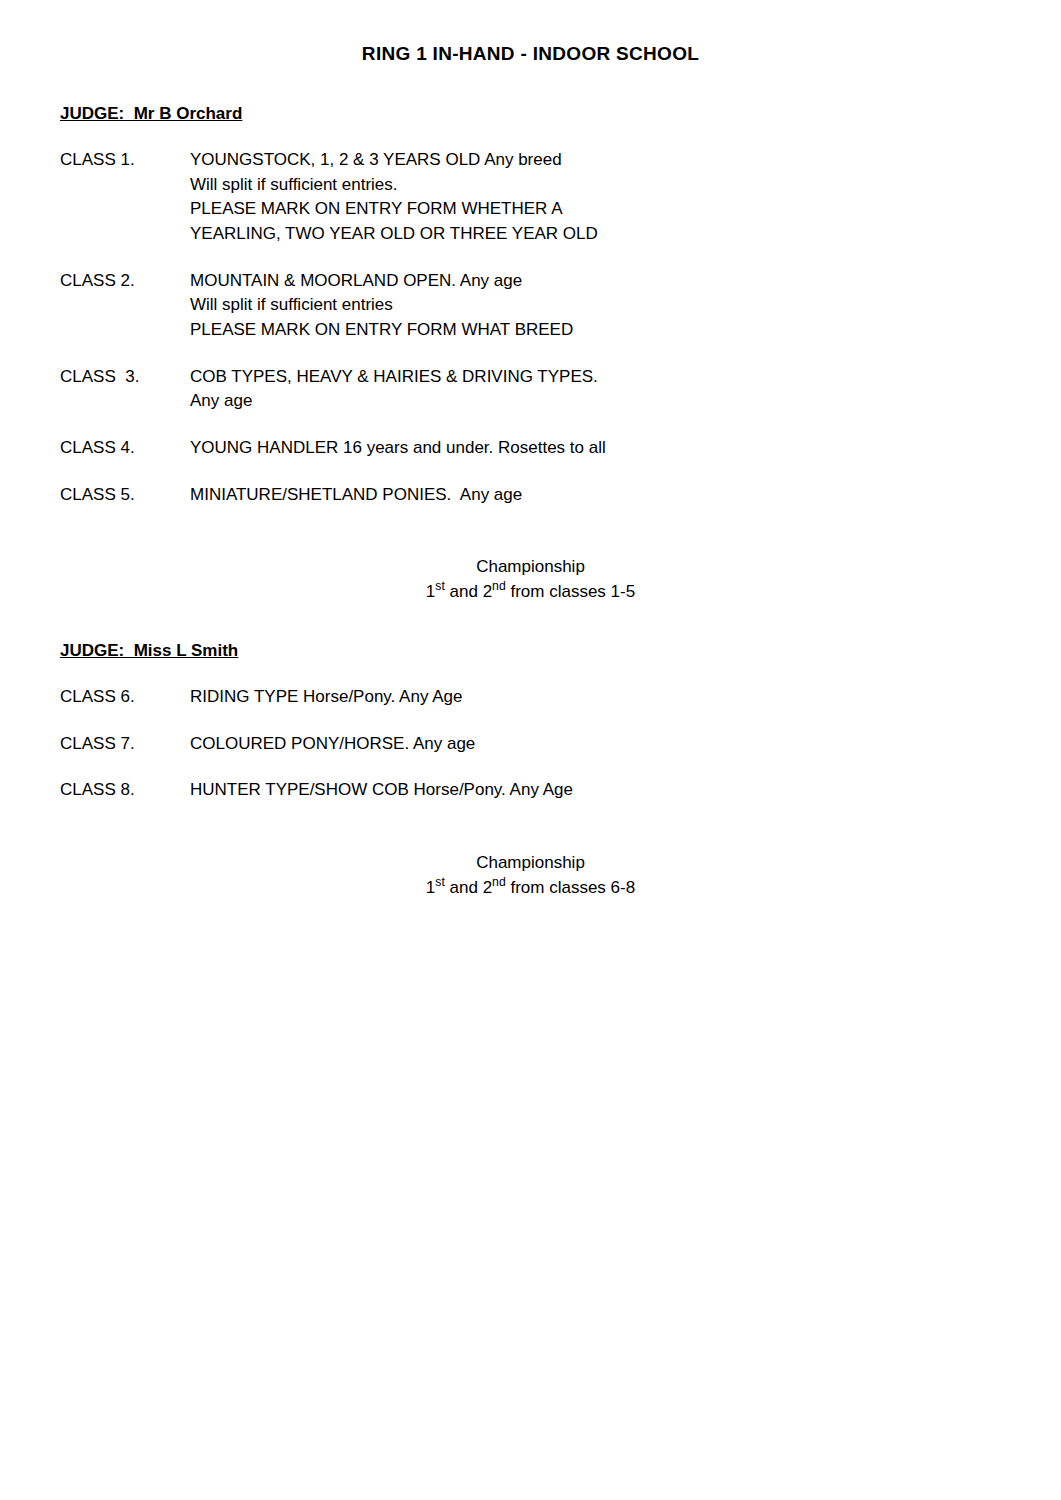RING 1 IN-HAND - INDOOR SCHOOL
JUDGE: Mr B Orchard
| CLASS 1. | YOUNGSTOCK, 1, 2 & 3 YEARS OLD Any breed Will split if sufficient entries. PLEASE MARK ON ENTRY FORM WHETHER A YEARLING, TWO YEAR OLD OR THREE YEAR OLD |
| CLASS 2. | MOUNTAIN & MOORLAND OPEN. Any age Will split if sufficient entries PLEASE MARK ON ENTRY FORM WHAT BREED |
| CLASS 3. | COB TYPES, HEAVY & HAIRIES & DRIVING TYPES. Any age |
| CLASS 4. | YOUNG HANDLER 16 years and under. Rosettes to all |
| CLASS 5. | MINIATURE/SHETLAND PONIES. Any age |
Championship 1st and 2nd from classes 1-5
JUDGE: Miss L Smith
| CLASS 6. | RIDING TYPE Horse/Pony. Any Age |
| CLASS 7. | COLOURED PONY/HORSE. Any age |
| CLASS 8. | HUNTER TYPE/SHOW COB Horse/Pony. Any Age |
Championship 1st and 2nd from classes 6-8